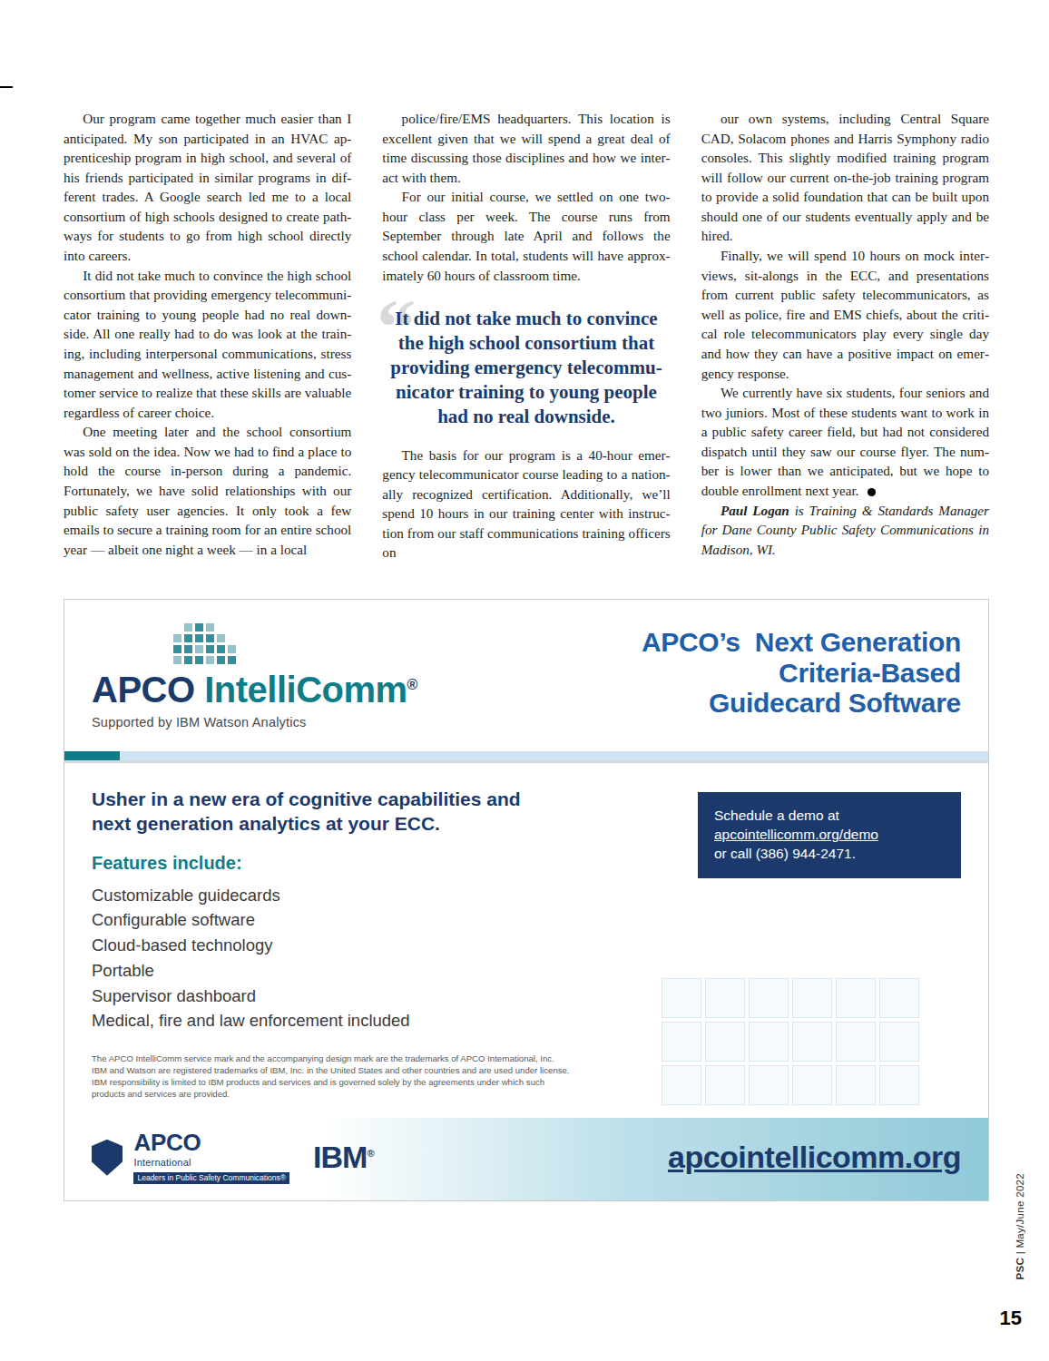Our program came together much easier than I anticipated. My son participated in an HVAC apprenticeship program in high school, and several of his friends participated in similar programs in different trades. A Google search led me to a local consortium of high schools designed to create pathways for students to go from high school directly into careers.
It did not take much to convince the high school consortium that providing emergency telecommunicator training to young people had no real downside. All one really had to do was look at the training, including interpersonal communications, stress management and wellness, active listening and customer service to realize that these skills are valuable regardless of career choice.
One meeting later and the school consortium was sold on the idea. Now we had to find a place to hold the course in-person during a pandemic. Fortunately, we have solid relationships with our public safety user agencies. It only took a few emails to secure a training room for an entire school year — albeit one night a week — in a local
police/fire/EMS headquarters. This location is excellent given that we will spend a great deal of time discussing those disciplines and how we interact with them.
For our initial course, we settled on one two-hour class per week. The course runs from September through late April and follows the school calendar. In total, students will have approximately 60 hours of classroom time.
“ It did not take much to convince the high school consortium that providing emergency telecommunicator training to young people had no real downside.
The basis for our program is a 40-hour emergency telecommunicator course leading to a nationally recognized certification. Additionally, we’ll spend 10 hours in our training center with instruction from our staff communications training officers on
our own systems, including Central Square CAD, Solacom phones and Harris Symphony radio consoles. This slightly modified training program will follow our current on-the-job training program to provide a solid foundation that can be built upon should one of our students eventually apply and be hired.
Finally, we will spend 10 hours on mock interviews, sit-alongs in the ECC, and presentations from current public safety telecommunicators, as well as police, fire and EMS chiefs, about the critical role telecommunicators play every single day and how they can have a positive impact on emergency response.
We currently have six students, four seniors and two juniors. Most of these students want to work in a public safety career field, but had not considered dispatch until they saw our course flyer. The number is lower than we anticipated, but we hope to double enrollment next year.
Paul Logan is Training & Standards Manager for Dane County Public Safety Communications in Madison, WI.
APCO IntelliComm®
Supported by IBM Watson Analytics
APCO’s Next Generation
Criteria-Based
Guidecard Software
Usher in a new era of cognitive capabilities and
next generation analytics at your ECC.
Features include:
Customizable guidecards
Configurable software
Cloud-based technology
Portable
Supervisor dashboard
Medical, fire and law enforcement included
The APCO IntelliComm service mark and the accompanying design mark are the trademarks of APCO International, Inc. IBM and Watson are registered trademarks of IBM, Inc. in the United States and other countries and are used under license. IBM responsibility is limited to IBM products and services and is governed solely by the agreements under which such products and services are provided.
Schedule a demo at
apcointellicomm.org/demo
or call (386) 944-2471.
APCO
International
Leaders in Public Safety Communications®
IBM®
apcointellicomm.org
PSC | May/June 2022
15